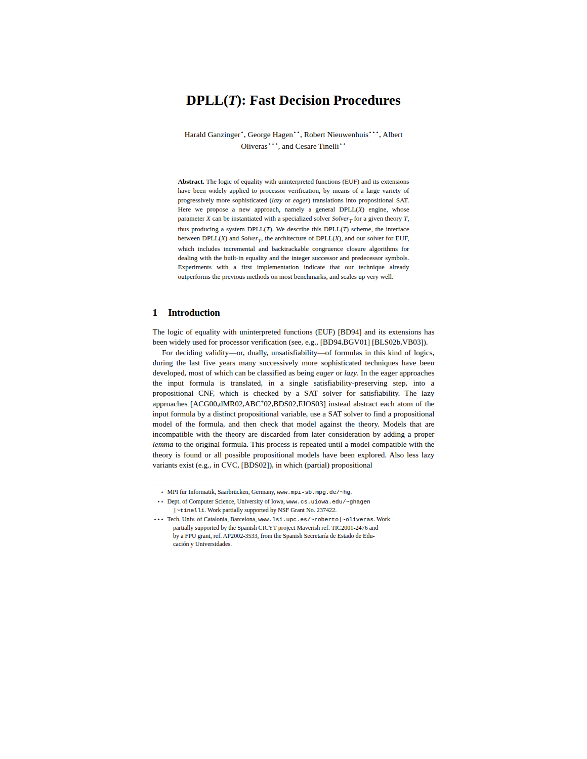DPLL(T): Fast Decision Procedures
Harald Ganzinger⋆, George Hagen⋆⋆, Robert Nieuwenhuis⋆⋆⋆, Albert
Oliveras⋆⋆⋆, and Cesare Tinelli⋆⋆
Abstract. The logic of equality with uninterpreted functions (EUF) and its extensions have been widely applied to processor verification, by means of a large variety of progressively more sophisticated (lazy or eager) translations into propositional SAT. Here we propose a new approach, namely a general DPLL(X) engine, whose parameter X can be instantiated with a specialized solver SolverT for a given theory T, thus producing a system DPLL(T). We describe this DPLL(T) scheme, the interface between DPLL(X) and SolverT, the architecture of DPLL(X), and our solver for EUF, which includes incremental and backtrackable congruence closure algorithms for dealing with the built-in equality and the integer successor and predecessor symbols. Experiments with a first implementation indicate that our technique already outperforms the previous methods on most benchmarks, and scales up very well.
1 Introduction
The logic of equality with uninterpreted functions (EUF) [BD94] and its extensions has been widely used for processor verification (see, e.g., [BD94,BGV01] [BLS02b,VB03]).
For deciding validity—or, dually, unsatisfiability—of formulas in this kind of logics, during the last five years many successively more sophisticated techniques have been developed, most of which can be classified as being eager or lazy. In the eager approaches the input formula is translated, in a single satisfiability-preserving step, into a propositional CNF, which is checked by a SAT solver for satisfiability. The lazy approaches [ACG00,dMR02,ABC+02,BDS02,FJOS03] instead abstract each atom of the input formula by a distinct propositional variable, use a SAT solver to find a propositional model of the formula, and then check that model against the theory. Models that are incompatible with the theory are discarded from later consideration by adding a proper lemma to the original formula. This process is repeated until a model compatible with the theory is found or all possible propositional models have been explored. Also less lazy variants exist (e.g., in CVC, [BDS02]), in which (partial) propositional
⋆
MPI für Informatik, Saarbrücken, Germany, www.mpi-sb.mpg.de/~hg.
⋆⋆
Dept. of Computer Science, University of Iowa, www.cs.uiowa.edu/~ghagen |~tinelli. Work partially supported by NSF Grant No. 237422.
⋆⋆⋆
Tech. Univ. of Catalonia, Barcelona, www.lsi.upc.es/~roberto|~oliveras. Work partially supported by the Spanish CICYT project Maverish ref. TIC2001-2476 and by a FPU grant, ref. AP2002-3533, from the Spanish Secretaría de Estado de Edu- cación y Universidades.